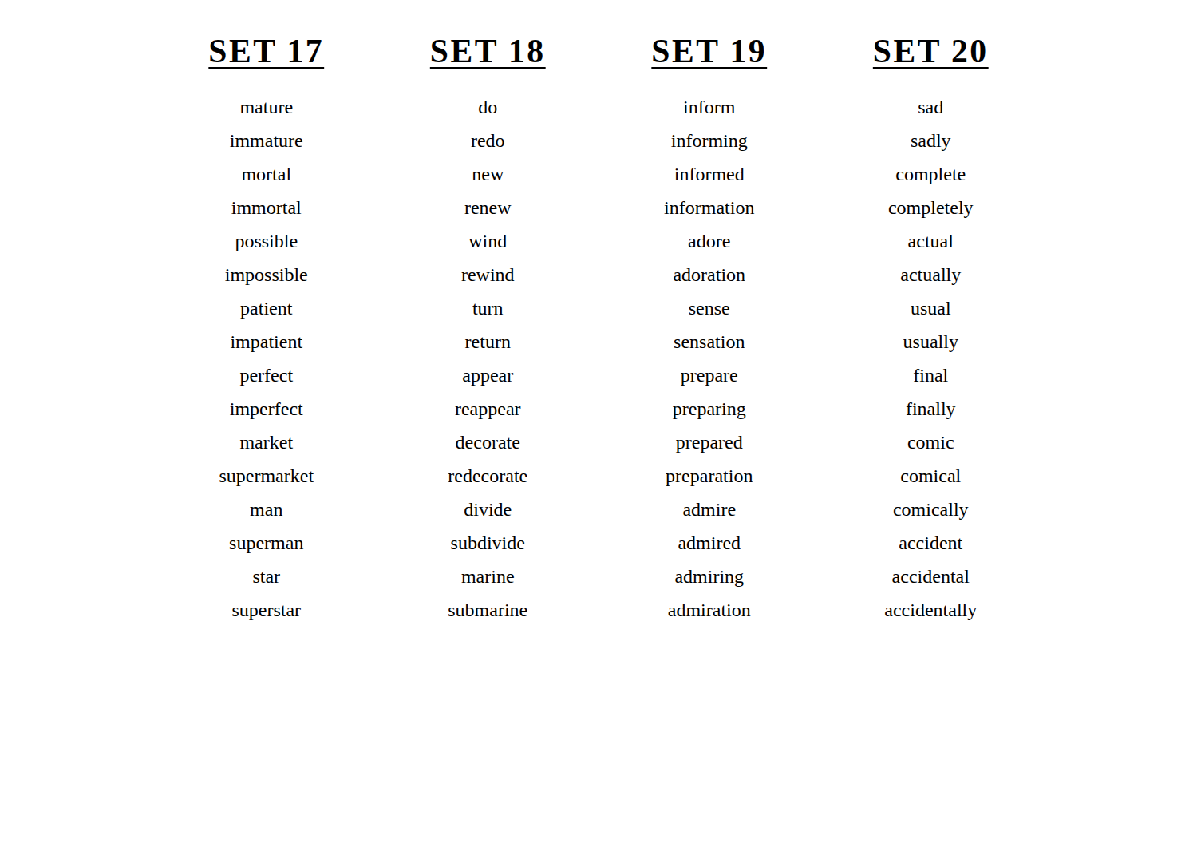SET 17
mature
immature
mortal
immortal
possible
impossible
patient
impatient
perfect
imperfect
market
supermarket
man
superman
star
superstar
SET 18
do
redo
new
renew
wind
rewind
turn
return
appear
reappear
decorate
redecorate
divide
subdivide
marine
submarine
SET 19
inform
informing
informed
information
adore
adoration
sense
sensation
prepare
preparing
prepared
preparation
admire
admired
admiring
admiration
SET 20
sad
sadly
complete
completely
actual
actually
usual
usually
final
finally
comic
comical
comically
accident
accidental
accidentally